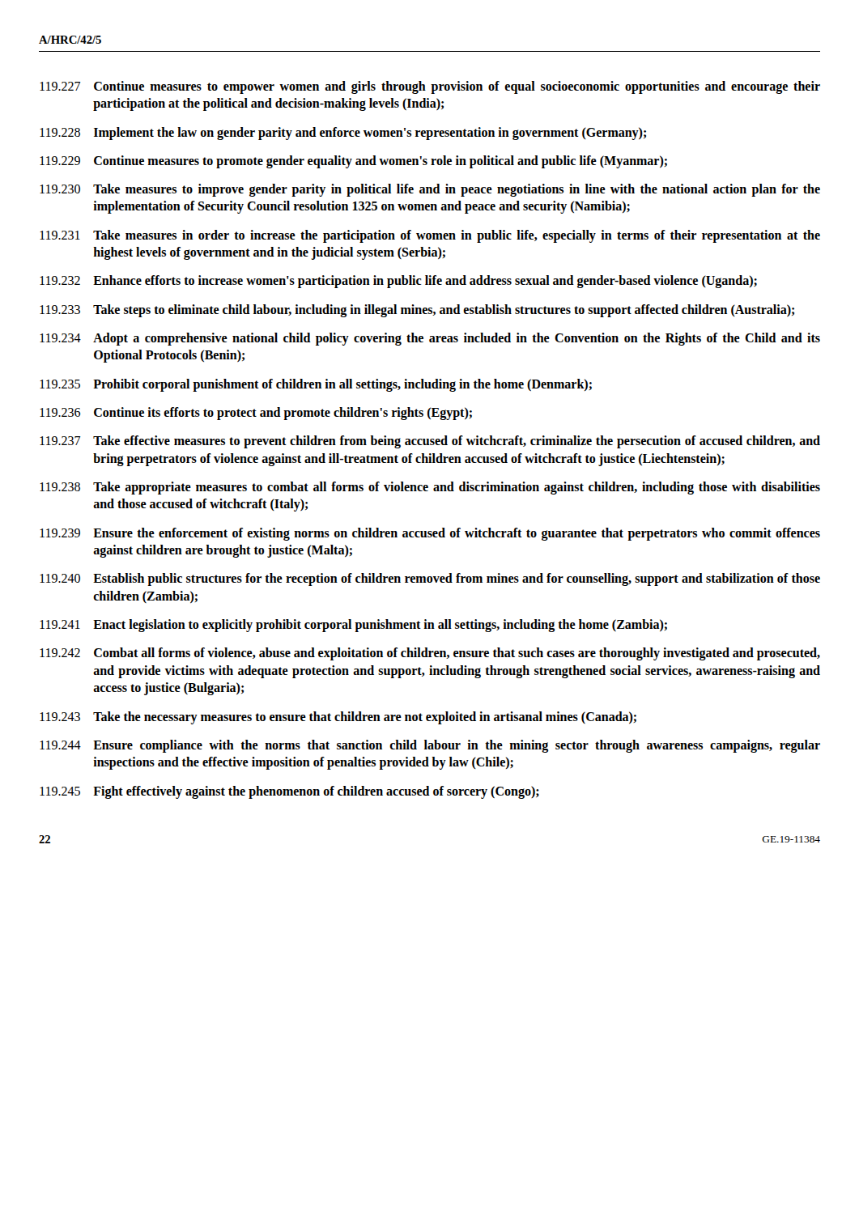A/HRC/42/5
119.227 Continue measures to empower women and girls through provision of equal socioeconomic opportunities and encourage their participation at the political and decision-making levels (India);
119.228 Implement the law on gender parity and enforce women's representation in government (Germany);
119.229 Continue measures to promote gender equality and women's role in political and public life (Myanmar);
119.230 Take measures to improve gender parity in political life and in peace negotiations in line with the national action plan for the implementation of Security Council resolution 1325 on women and peace and security (Namibia);
119.231 Take measures in order to increase the participation of women in public life, especially in terms of their representation at the highest levels of government and in the judicial system (Serbia);
119.232 Enhance efforts to increase women's participation in public life and address sexual and gender-based violence (Uganda);
119.233 Take steps to eliminate child labour, including in illegal mines, and establish structures to support affected children (Australia);
119.234 Adopt a comprehensive national child policy covering the areas included in the Convention on the Rights of the Child and its Optional Protocols (Benin);
119.235 Prohibit corporal punishment of children in all settings, including in the home (Denmark);
119.236 Continue its efforts to protect and promote children's rights (Egypt);
119.237 Take effective measures to prevent children from being accused of witchcraft, criminalize the persecution of accused children, and bring perpetrators of violence against and ill-treatment of children accused of witchcraft to justice (Liechtenstein);
119.238 Take appropriate measures to combat all forms of violence and discrimination against children, including those with disabilities and those accused of witchcraft (Italy);
119.239 Ensure the enforcement of existing norms on children accused of witchcraft to guarantee that perpetrators who commit offences against children are brought to justice (Malta);
119.240 Establish public structures for the reception of children removed from mines and for counselling, support and stabilization of those children (Zambia);
119.241 Enact legislation to explicitly prohibit corporal punishment in all settings, including the home (Zambia);
119.242 Combat all forms of violence, abuse and exploitation of children, ensure that such cases are thoroughly investigated and prosecuted, and provide victims with adequate protection and support, including through strengthened social services, awareness-raising and access to justice (Bulgaria);
119.243 Take the necessary measures to ensure that children are not exploited in artisanal mines (Canada);
119.244 Ensure compliance with the norms that sanction child labour in the mining sector through awareness campaigns, regular inspections and the effective imposition of penalties provided by law (Chile);
119.245 Fight effectively against the phenomenon of children accused of sorcery (Congo);
22 GE.19-11384